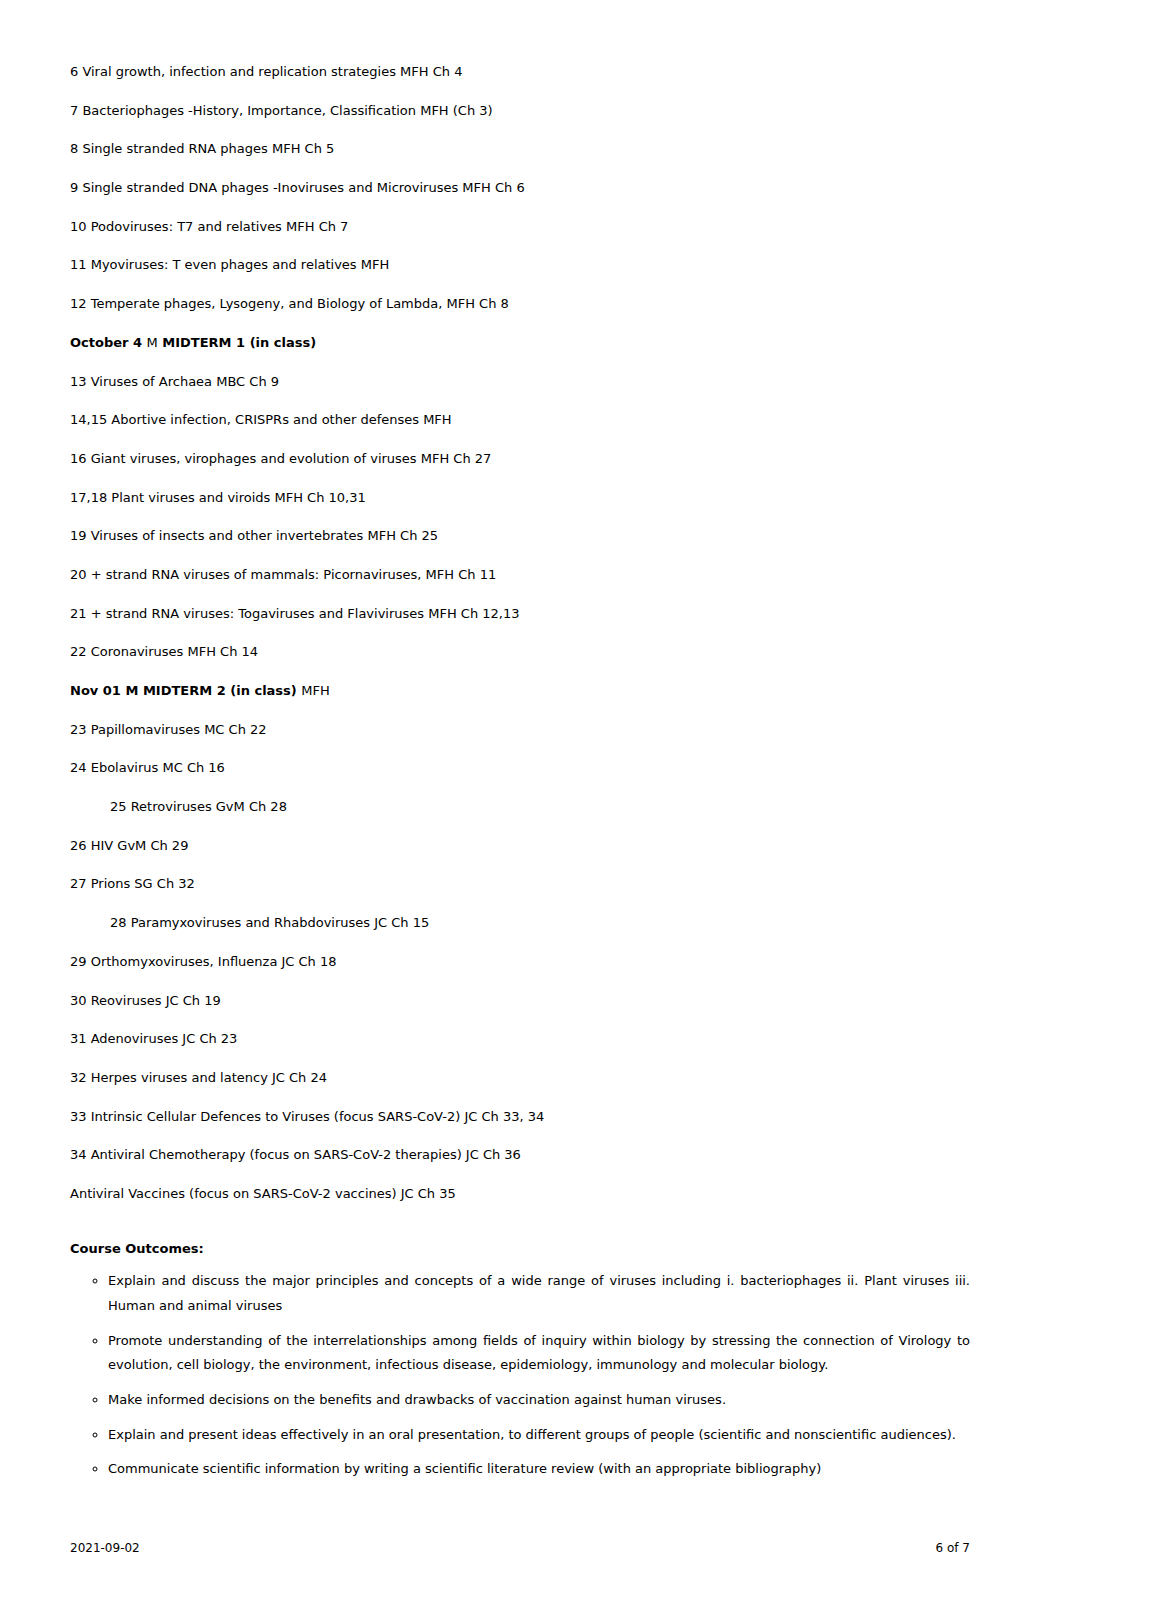6 Viral growth, infection and replication strategies MFH Ch 4
7 Bacteriophages -History, Importance, Classification MFH (Ch 3)
8 Single stranded RNA phages MFH Ch 5
9 Single stranded DNA phages -Inoviruses and Microviruses MFH Ch 6
10 Podoviruses: T7 and relatives MFH Ch 7
11 Myoviruses: T even phages and relatives MFH
12 Temperate phages, Lysogeny, and Biology of Lambda, MFH Ch 8
October 4 M MIDTERM 1 (in class)
13 Viruses of Archaea MBC Ch 9
14,15 Abortive infection, CRISPRs and other defenses MFH
16 Giant viruses, virophages and evolution of viruses MFH Ch 27
17,18 Plant viruses and viroids MFH Ch 10,31
19 Viruses of insects and other invertebrates MFH Ch 25
20 + strand RNA viruses of mammals: Picornaviruses, MFH Ch 11
21 + strand RNA viruses: Togaviruses and Flaviviruses MFH Ch 12,13
22 Coronaviruses MFH Ch 14
Nov 01 M MIDTERM 2 (in class) MFH
23 Papillomaviruses MC Ch 22
24 Ebolavirus MC Ch 16
25 Retroviruses GvM Ch 28
26 HIV GvM Ch 29
27 Prions SG Ch 32
28 Paramyxoviruses and Rhabdoviruses JC Ch 15
29 Orthomyxoviruses, Influenza JC Ch 18
30 Reoviruses JC Ch 19
31 Adenoviruses JC Ch 23
32 Herpes viruses and latency JC Ch 24
33 Intrinsic Cellular Defences to Viruses (focus SARS-CoV-2) JC Ch 33, 34
34 Antiviral Chemotherapy (focus on SARS-CoV-2 therapies) JC Ch 36
Antiviral Vaccines (focus on SARS-CoV-2 vaccines) JC Ch 35
Course Outcomes:
Explain and discuss the major principles and concepts of a wide range of viruses including i. bacteriophages ii. Plant viruses iii. Human and animal viruses
Promote understanding of the interrelationships among fields of inquiry within biology by stressing the connection of Virology to evolution, cell biology, the environment, infectious disease, epidemiology, immunology and molecular biology.
Make informed decisions on the benefits and drawbacks of vaccination against human viruses.
Explain and present ideas effectively in an oral presentation, to different groups of people (scientific and nonscientific audiences).
Communicate scientific information by writing a scientific literature review (with an appropriate bibliography)
2021-09-02 6 of 7